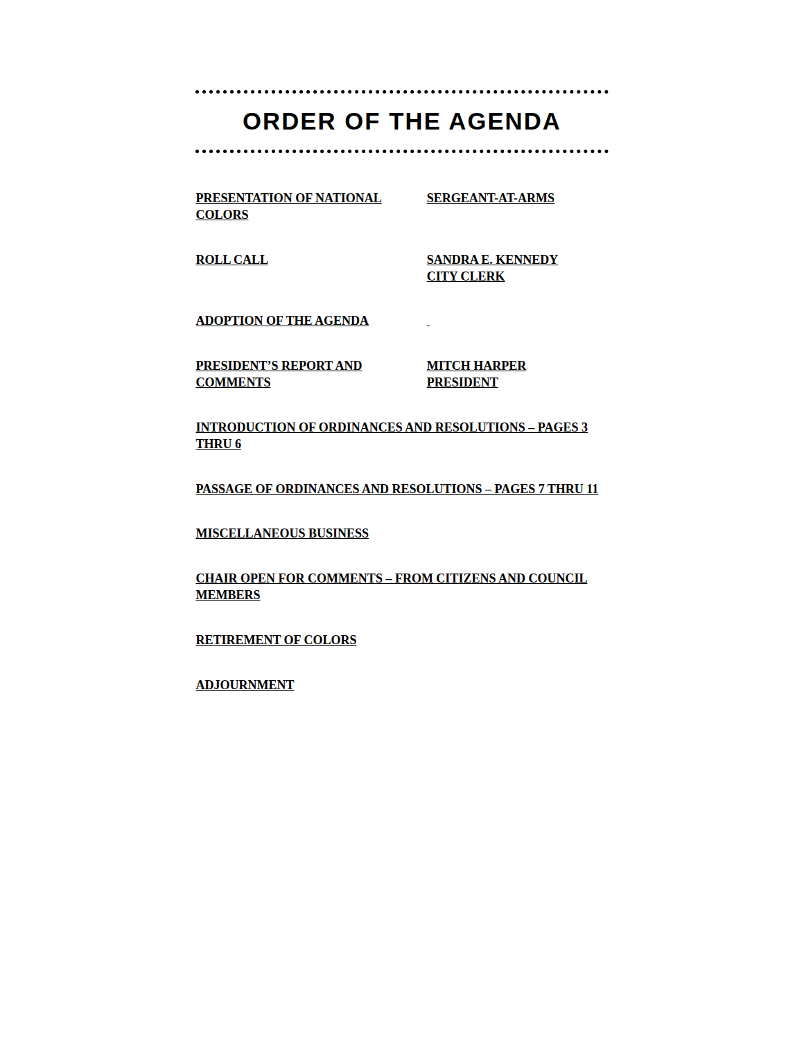ORDER OF THE AGENDA
| PRESENTATION OF NATIONAL COLORS | SERGEANT-AT-ARMS |
| ROLL CALL | SANDRA E. KENNEDY CITY CLERK |
| ADOPTION OF THE AGENDA | |
| PRESIDENT’S REPORT AND COMMENTS | MITCH HARPER PRESIDENT |
INTRODUCTION OF ORDINANCES AND RESOLUTIONS – PAGES 3 THRU 6
PASSAGE OF ORDINANCES AND RESOLUTIONS – PAGES 7 THRU 11
MISCELLANEOUS BUSINESS
CHAIR OPEN FOR COMMENTS – FROM CITIZENS AND COUNCIL MEMBERS
RETIREMENT OF COLORS
ADJOURNMENT